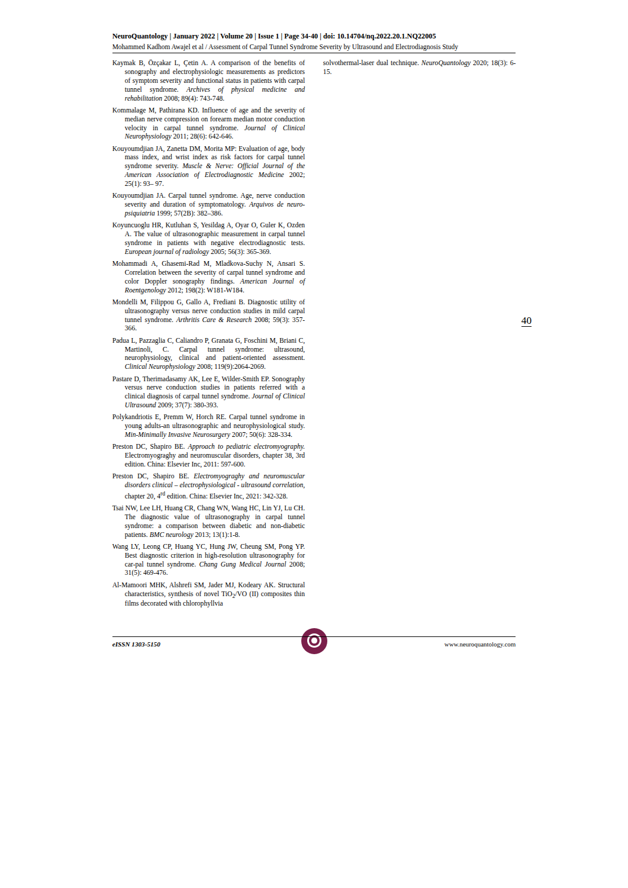NeuroQuantology | January 2022 | Volume 20 | Issue 1 | Page 34-40 | doi: 10.14704/nq.2022.20.1.NQ22005
Mohammed Kadhom Awajel et al / Assessment of Carpal Tunnel Syndrome Severity by Ultrasound and Electrodiagnosis Study
40
Kaymak B, Özçakar L, Çetin A. A comparison of the benefits of sonography and electrophysiologic measurements as predictors of symptom severity and functional status in patients with carpal tunnel syndrome. Archives of physical medicine and rehabilitation 2008; 89(4): 743-748.
Kommalage M, Pathirana KD. Influence of age and the severity of median nerve compression on forearm median motor conduction velocity in carpal tunnel syndrome. Journal of Clinical Neurophysiology 2011; 28(6): 642-646.
Kouyoumdjian JA, Zanetta DM, Morita MP: Evaluation of age, body mass index, and wrist index as risk factors for carpal tunnel syndrome severity. Muscle & Nerve: Official Journal of the American Association of Electrodiagnostic Medicine 2002; 25(1): 93– 97.
Kouyoumdjian JA. Carpal tunnel syndrome. Age, nerve conduction severity and duration of symptomatology. Arquivos de neuro-psiquiatria 1999; 57(2B): 382–386.
Koyuncuoglu HR, Kutluhan S, Yesildag A, Oyar O, Guler K, Ozden A. The value of ultrasonographic measurement in carpal tunnel syndrome in patients with negative electrodiagnostic tests. European journal of radiology 2005; 56(3): 365-369.
Mohammadi A, Ghasemi-Rad M, Mladkova-Suchy N, Ansari S. Correlation between the severity of carpal tunnel syndrome and color Doppler sonography findings. American Journal of Roentgenology 2012; 198(2): W181-W184.
Mondelli M, Filippou G, Gallo A, Frediani B. Diagnostic utility of ultrasonography versus nerve conduction studies in mild carpal tunnel syndrome. Arthritis Care & Research 2008; 59(3): 357-366.
Padua L, Pazzaglia C, Caliandro P, Granata G, Foschini M, Briani C, Martinoli, C. Carpal tunnel syndrome: ultrasound, neurophysiology, clinical and patient-oriented assessment. Clinical Neurophysiology 2008; 119(9):2064-2069.
Pastare D, Therimadasamy AK, Lee E, Wilder-Smith EP. Sonography versus nerve conduction studies in patients referred with a clinical diagnosis of carpal tunnel syndrome. Journal of Clinical Ultrasound 2009; 37(7): 380-393.
Polykandriotis E, Premm W, Horch RE. Carpal tunnel syndrome in young adults-an ultrasonographic and neurophysiological study. Min-Minimally Invasive Neurosurgery 2007; 50(6): 328-334.
Preston DC, Shapiro BE. Approach to pediatric electromyography. Electromyograghy and neuromuscular disorders, chapter 38, 3rd edition. China: Elsevier Inc, 2011: 597-600.
Preston DC, Shapiro BE. Electromyograghy and neuromuscular disorders clinical – electrophysiological - ultrasound correlation, chapter 20, 4rd edition. China: Elsevier Inc, 2021: 342-328.
Tsai NW, Lee LH, Huang CR, Chang WN, Wang HC, Lin YJ, Lu CH. The diagnostic value of ultrasonography in carpal tunnel syndrome: a comparison between diabetic and non-diabetic patients. BMC neurology 2013; 13(1):1-8.
Wang LY, Leong CP, Huang YC, Hung JW, Cheung SM, Pong YP. Best diagnostic criterion in high-resolution ultrasonography for car-pal tunnel syndrome. Chang Gung Medical Journal 2008; 31(5): 469-476.
Al-Mamoori MHK, Alshrefi SM, Jader MJ, Kodeary AK. Structural characteristics, synthesis of novel TiO2/VO (II) composites thin films decorated with chlorophyllvia
solvothermal-laser dual technique. NeuroQuantology 2020; 18(3): 6-15.
eISSN 1303-5150
www.neuroquantology.com